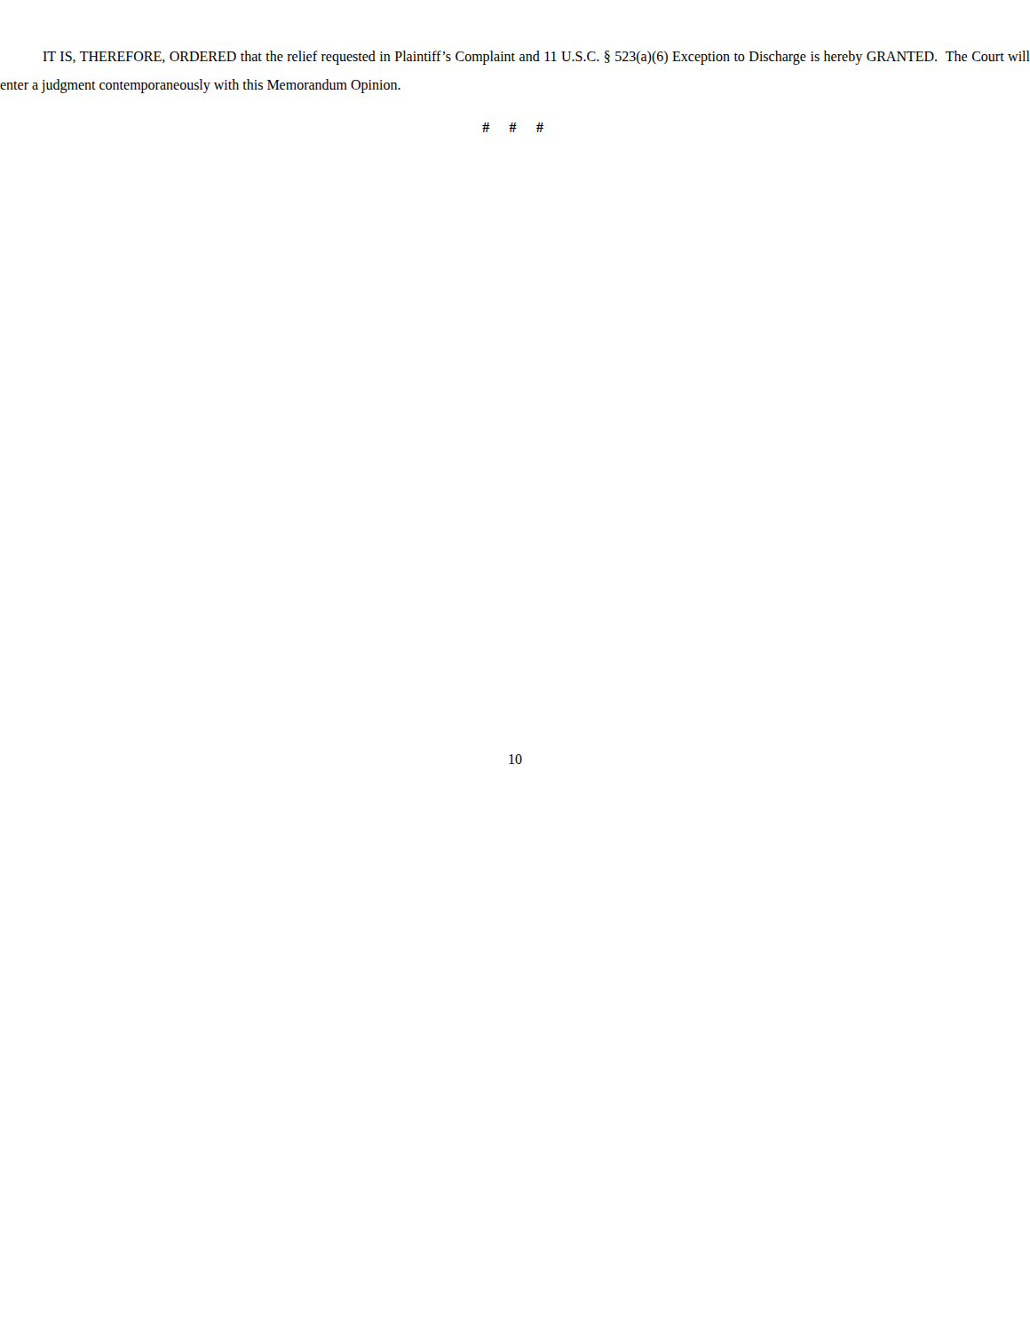IT IS, THEREFORE, ORDERED that the relief requested in Plaintiff’s Complaint and 11 U.S.C. § 523(a)(6) Exception to Discharge is hereby GRANTED. The Court will enter a judgment contemporaneously with this Memorandum Opinion.
# # #
10